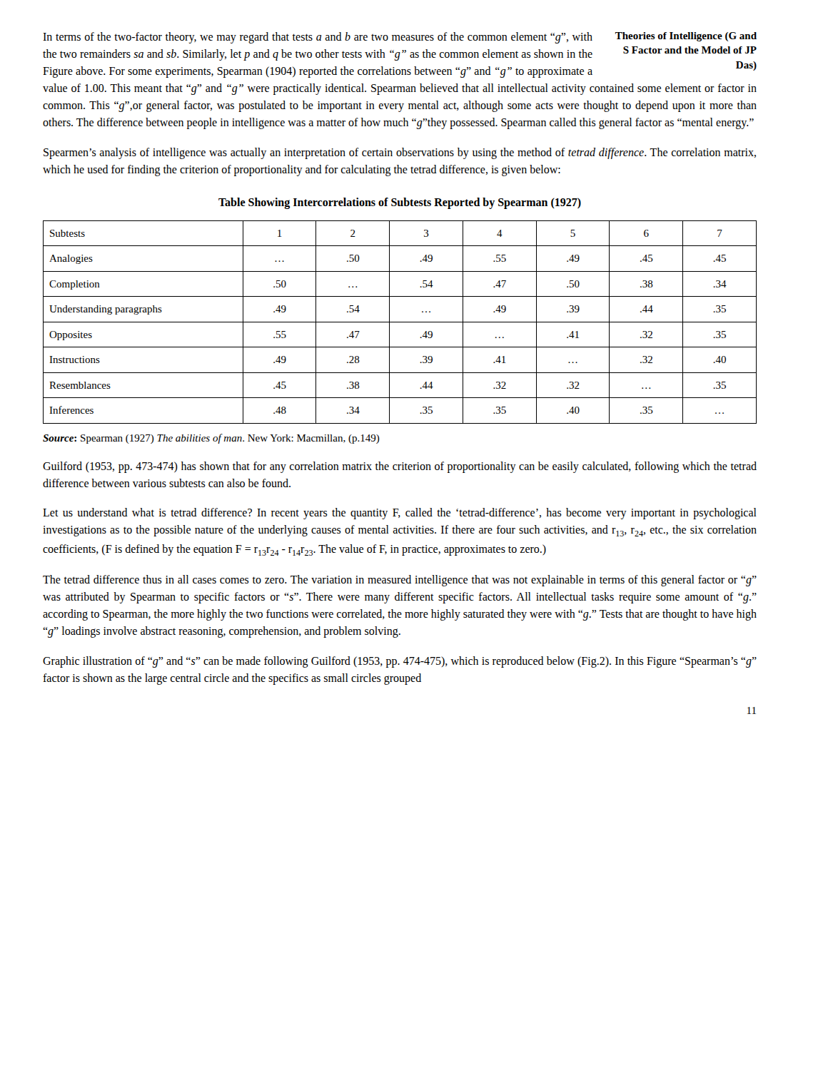Theories of Intelligence (G and S Factor and the Model of JP Das)
In terms of the two-factor theory, we may regard that tests a and b are two measures of the common element “g”, with the two remainders sa and sb. Similarly, let p and q be two other tests with “g” as the common element as shown in the Figure above. For some experiments, Spearman (1904) reported the correlations between “g” and “g” to approximate a value of 1.00. This meant that “g” and “g” were practically identical. Spearman believed that all intellectual activity contained some element or factor in common. This “g”,or general factor, was postulated to be important in every mental act, although some acts were thought to depend upon it more than others. The difference between people in intelligence was a matter of how much “g”they possessed. Spearman called this general factor as “mental energy.”
Spearmen’s analysis of intelligence was actually an interpretation of certain observations by using the method of tetrad difference. The correlation matrix, which he used for finding the criterion of proportionality and for calculating the tetrad difference, is given below:
Table Showing Intercorrelations of Subtests Reported by Spearman (1927)
| Subtests | 1 | 2 | 3 | 4 | 5 | 6 | 7 |
| Analogies | … | .50 | .49 | .55 | .49 | .45 | .45 |
| Completion | .50 | … | .54 | .47 | .50 | .38 | .34 |
| Understanding paragraphs | .49 | .54 | … | .49 | .39 | .44 | .35 |
| Opposites | .55 | .47 | .49 | … | .41 | .32 | .35 |
| Instructions | .49 | .28 | .39 | .41 | … | .32 | .40 |
| Resemblances | .45 | .38 | .44 | .32 | .32 | … | .35 |
| Inferences | .48 | .34 | .35 | .35 | .40 | .35 | … |
Source: Spearman (1927) The abilities of man. New York: Macmillan, (p.149)
Guilford (1953, pp. 473-474) has shown that for any correlation matrix the criterion of proportionality can be easily calculated, following which the tetrad difference between various subtests can also be found.
Let us understand what is tetrad difference? In recent years the quantity F, called the ‘tetrad-difference’, has become very important in psychological investigations as to the possible nature of the underlying causes of mental activities. If there are four such activities, and r13, r24, etc., the six correlation coefficients, (F is defined by the equation F = r13r24 - r14r23. The value of F, in practice, approximates to zero.)
The tetrad difference thus in all cases comes to zero. The variation in measured intelligence that was not explainable in terms of this general factor or “g” was attributed by Spearman to specific factors or “s”. There were many different specific factors. All intellectual tasks require some amount of “g.” according to Spearman, the more highly the two functions were correlated, the more highly saturated they were with “g.” Tests that are thought to have high “g” loadings involve abstract reasoning, comprehension, and problem solving.
Graphic illustration of “g” and “s” can be made following Guilford (1953, pp. 474-475), which is reproduced below (Fig.2). In this Figure “Spearman’s “g” factor is shown as the large central circle and the specifics as small circles grouped
11